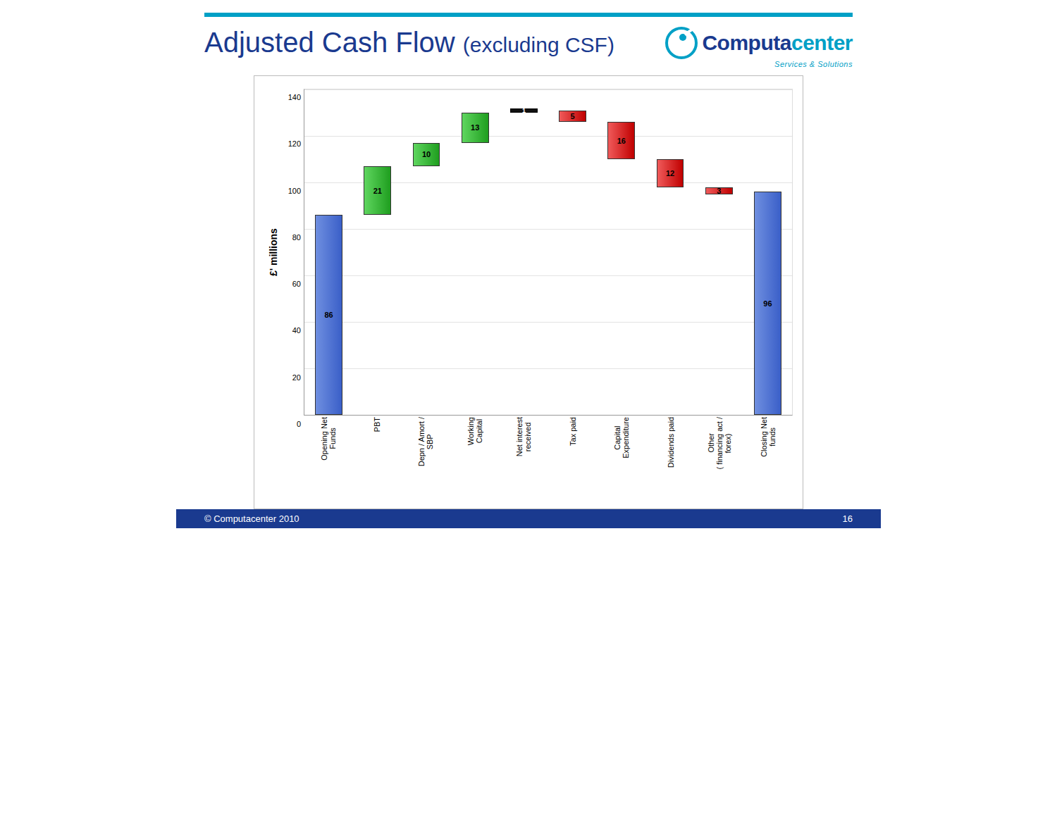Adjusted Cash Flow (excluding CSF)
Computacenter
Services & Solutions
£' millions
140 120 100 80 60 40 20 0
86
21
10
13
1
5
16
12
3
96
Opening Net Funds
PBT
Depn / Amort / SBP
Working Capital
Net interest received
Tax paid
Capital Expenditure
Dividends paid
Other ( financing act / forex)
Closing Net funds
© Computacenter 2010
16